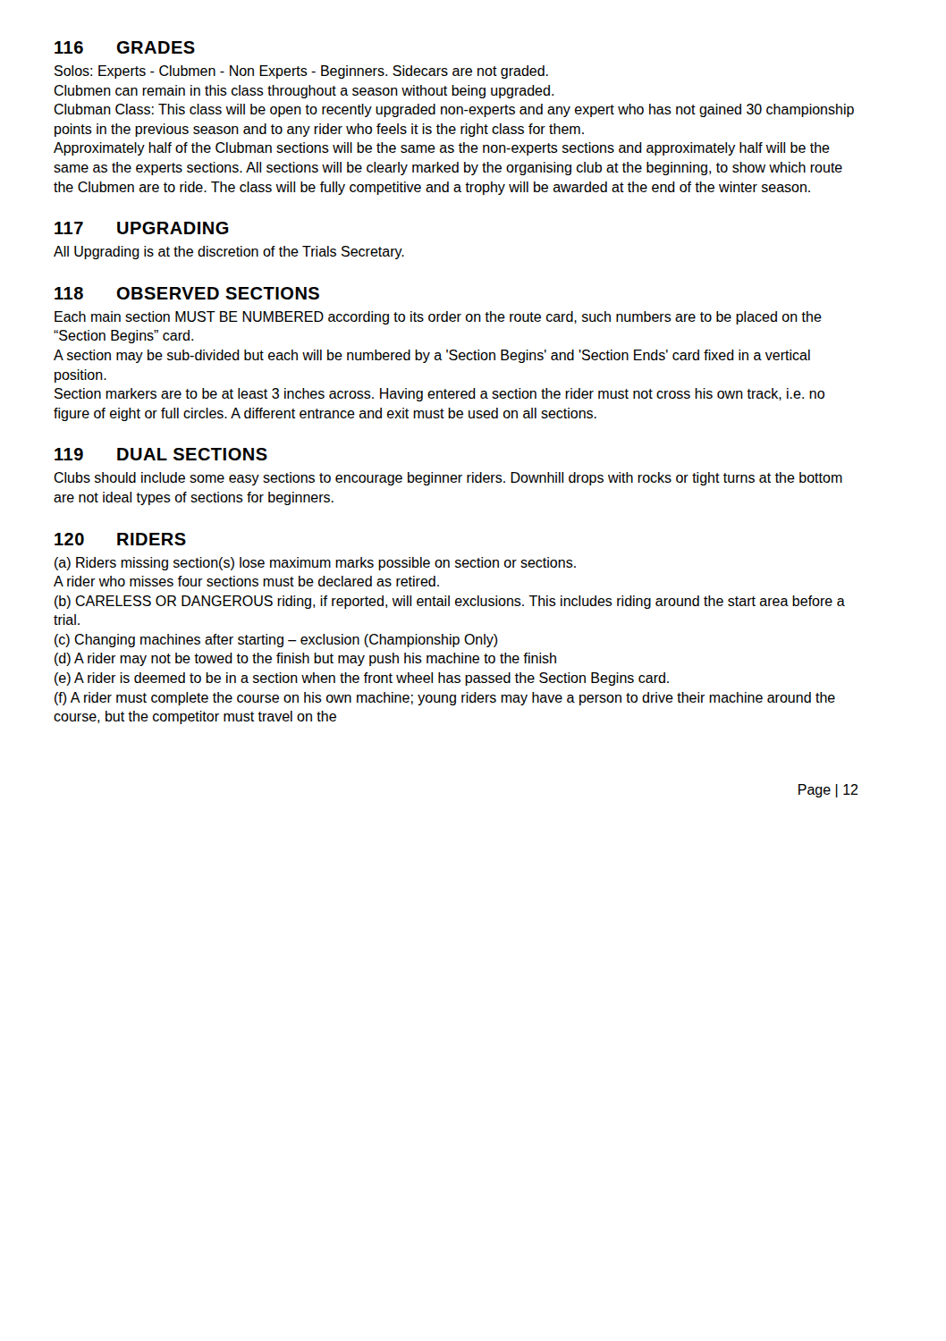116 Grades
Solos: Experts - Clubmen - Non Experts - Beginners. Sidecars are not graded.
Clubmen can remain in this class throughout a season without being upgraded.
Clubman Class: This class will be open to recently upgraded non-experts and any expert who has not gained 30 championship points in the previous season and to any rider who feels it is the right class for them.
Approximately half of the Clubman sections will be the same as the non-experts sections and approximately half will be the same as the experts sections. All sections will be clearly marked by the organising club at the beginning, to show which route the Clubmen are to ride. The class will be fully competitive and a trophy will be awarded at the end of the winter season.
117 Upgrading
All Upgrading is at the discretion of the Trials Secretary.
118 Observed Sections
Each main section MUST BE NUMBERED according to its order on the route card, such numbers are to be placed on the “Section Begins” card.
A section may be sub-divided but each will be numbered by a 'Section Begins' and 'Section Ends' card fixed in a vertical position.
Section markers are to be at least 3 inches across. Having entered a section the rider must not cross his own track, i.e. no figure of eight or full circles. A different entrance and exit must be used on all sections.
119 Dual Sections
Clubs should include some easy sections to encourage beginner riders. Downhill drops with rocks or tight turns at the bottom are not ideal types of sections for beginners.
120 Riders
(a) Riders missing section(s) lose maximum marks possible on section or sections.
A rider who misses four sections must be declared as retired.
(b) CARELESS OR DANGEROUS riding, if reported, will entail exclusions. This includes riding around the start area before a trial.
(c) Changing machines after starting – exclusion (Championship Only)
(d) A rider may not be towed to the finish but may push his machine to the finish
(e) A rider is deemed to be in a section when the front wheel has passed the Section Begins card.
(f) A rider must complete the course on his own machine; young riders may have a person to drive their machine around the course, but the competitor must travel on the
Page | 12